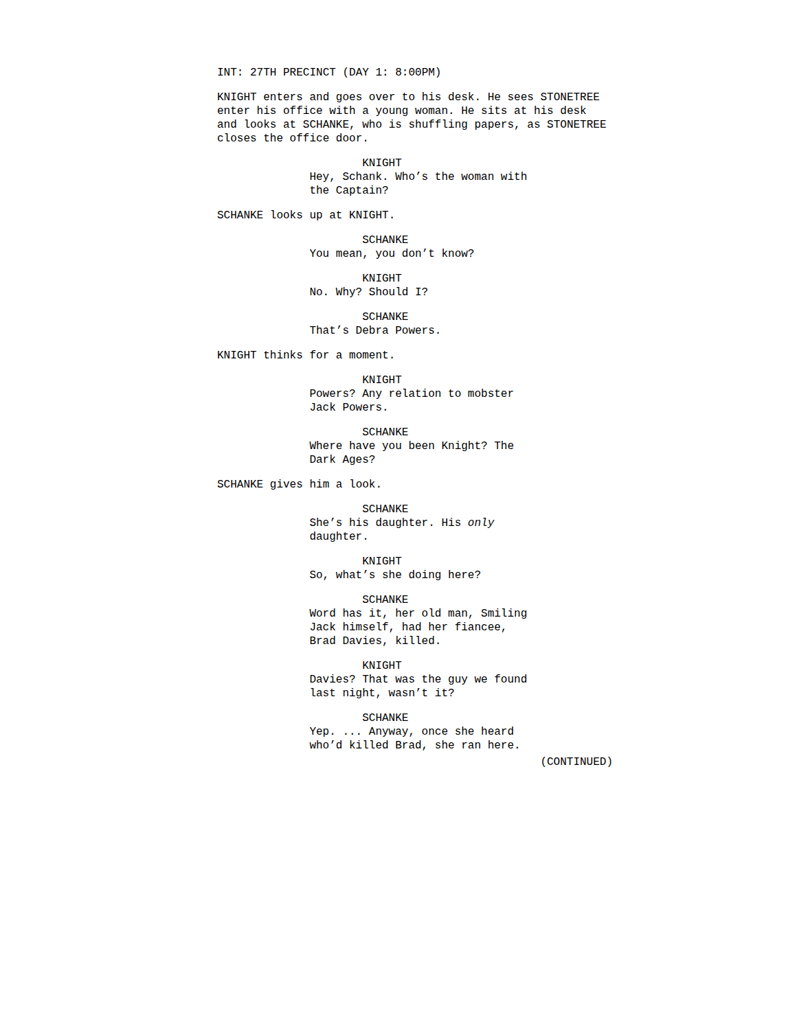INT: 27TH PRECINCT (DAY 1: 8:00PM)
KNIGHT enters and goes over to his desk. He sees STONETREE enter his office with a young woman. He sits at his desk and looks at SCHANKE, who is shuffling papers, as STONETREE closes the office door.
KNIGHT
Hey, Schank. Who’s the woman with the Captain?
SCHANKE looks up at KNIGHT.
SCHANKE
You mean, you don’t know?
KNIGHT
No. Why? Should I?
SCHANKE
That’s Debra Powers.
KNIGHT thinks for a moment.
KNIGHT
Powers? Any relation to mobster Jack Powers.
SCHANKE
Where have you been Knight? The Dark Ages?
SCHANKE gives him a look.
SCHANKE
She’s his daughter. His only daughter.
KNIGHT
So, what’s she doing here?
SCHANKE
Word has it, her old man, Smiling Jack himself, had her fiancee, Brad Davies, killed.
KNIGHT
Davies? That was the guy we found last night, wasn’t it?
SCHANKE
Yep. ... Anyway, once she heard who’d killed Brad, she ran here.
(CONTINUED)